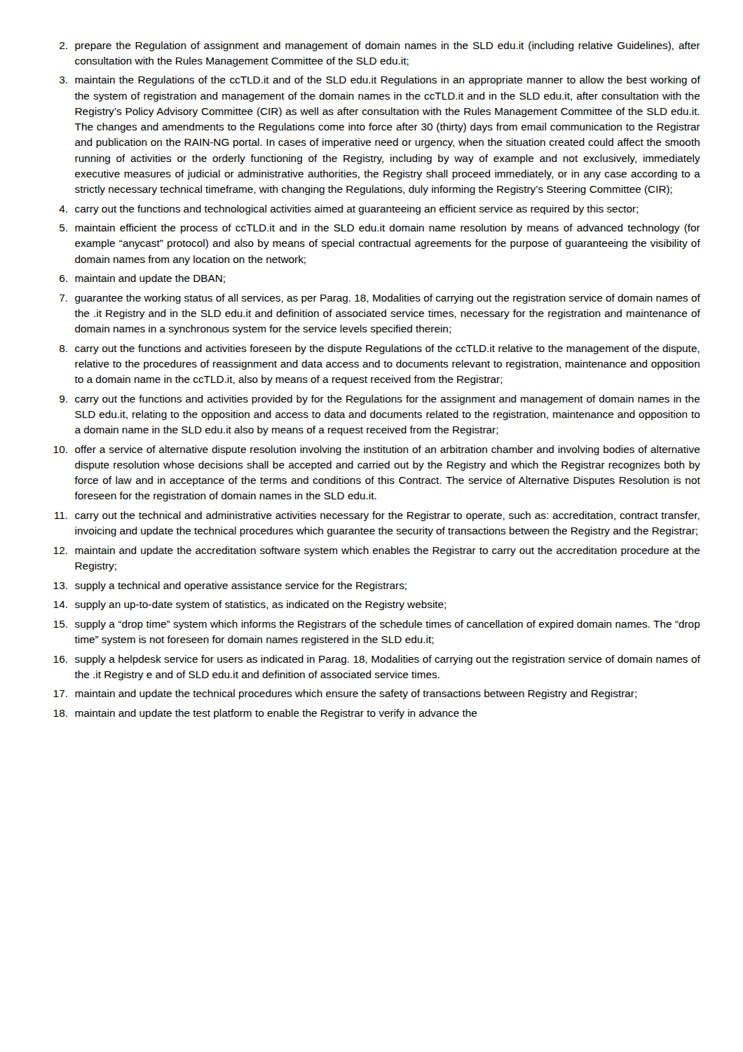prepare the Regulation of assignment and management of domain names in the SLD edu.it (including relative Guidelines), after consultation with the Rules Management Committee of the SLD edu.it;
maintain the Regulations of the ccTLD.it and of the SLD edu.it Regulations in an appropriate manner to allow the best working of the system of registration and management of the domain names in the ccTLD.it and in the SLD edu.it, after consultation with the Registry’s Policy Advisory Committee (CIR) as well as after consultation with the Rules Management Committee of the SLD edu.it. The changes and amendments to the Regulations come into force after 30 (thirty) days from email communication to the Registrar and publication on the RAIN-NG portal. In cases of imperative need or urgency, when the situation created could affect the smooth running of activities or the orderly functioning of the Registry, including by way of example and not exclusively, immediately executive measures of judicial or administrative authorities, the Registry shall proceed immediately, or in any case according to a strictly necessary technical timeframe, with changing the Regulations, duly informing the Registry’s Steering Committee (CIR);
carry out the functions and technological activities aimed at guaranteeing an efficient service as required by this sector;
maintain efficient the process of ccTLD.it and in the SLD edu.it domain name resolution by means of advanced technology (for example “anycast” protocol) and also by means of special contractual agreements for the purpose of guaranteeing the visibility of domain names from any location on the network;
maintain and update the DBAN;
guarantee the working status of all services, as per Parag. 18, Modalities of carrying out the registration service of domain names of the .it Registry and in the SLD edu.it and definition of associated service times, necessary for the registration and maintenance of domain names in a synchronous system for the service levels specified therein;
carry out the functions and activities foreseen by the dispute Regulations of the ccTLD.it relative to the management of the dispute, relative to the procedures of reassignment and data access and to documents relevant to registration, maintenance and opposition to a domain name in the ccTLD.it, also by means of a request received from the Registrar;
carry out the functions and activities provided by for the Regulations for the assignment and management of domain names in the SLD edu.it, relating to the opposition and access to data and documents related to the registration, maintenance and opposition to a domain name in the SLD edu.it also by means of a request received from the Registrar;
offer a service of alternative dispute resolution involving the institution of an arbitration chamber and involving bodies of alternative dispute resolution whose decisions shall be accepted and carried out by the Registry and which the Registrar recognizes both by force of law and in acceptance of the terms and conditions of this Contract. The service of Alternative Disputes Resolution is not foreseen for the registration of domain names in the SLD edu.it.
carry out the technical and administrative activities necessary for the Registrar to operate, such as: accreditation, contract transfer, invoicing and update the technical procedures which guarantee the security of transactions between the Registry and the Registrar;
maintain and update the accreditation software system which enables the Registrar to carry out the accreditation procedure at the Registry;
supply a technical and operative assistance service for the Registrars;
supply an up-to-date system of statistics, as indicated on the Registry website;
supply a “drop time” system which informs the Registrars of the schedule times of cancellation of expired domain names. The “drop time” system is not foreseen for domain names registered in the SLD edu.it;
supply a helpdesk service for users as indicated in Parag. 18, Modalities of carrying out the registration service of domain names of the .it Registry e and of SLD edu.it and definition of associated service times.
maintain and update the technical procedures which ensure the safety of transactions between Registry and Registrar;
maintain and update the test platform to enable the Registrar to verify in advance the